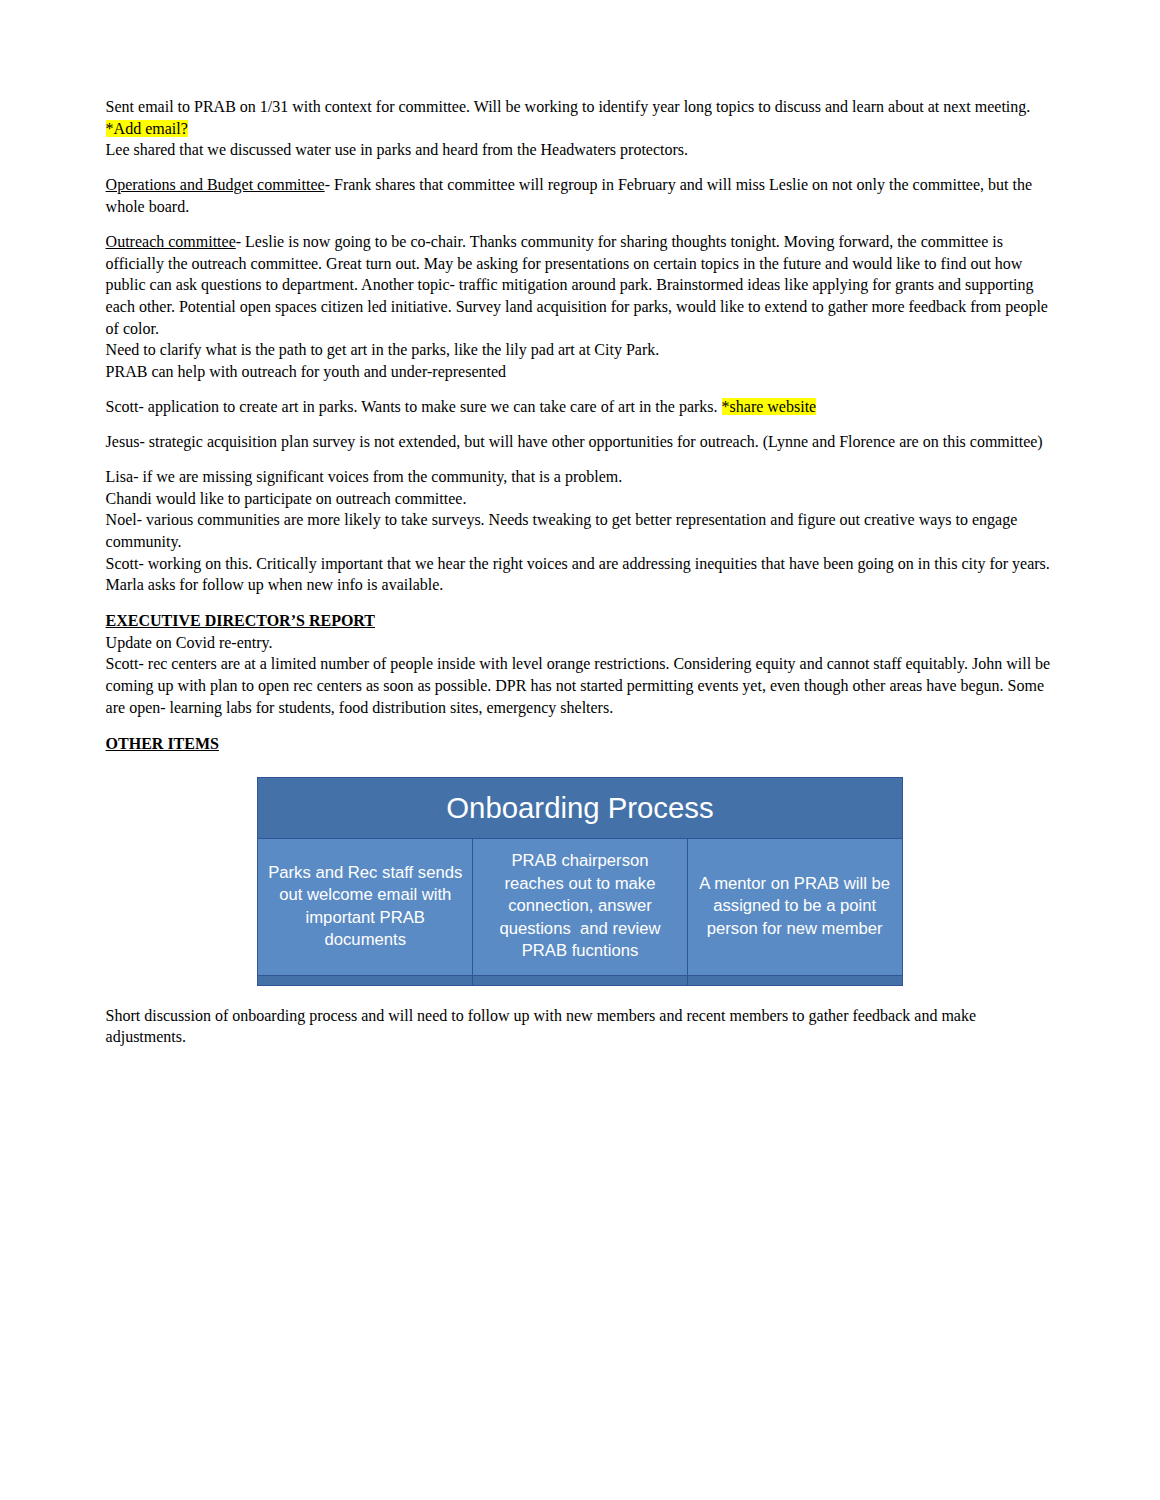Sent email to PRAB on 1/31 with context for committee. Will be working to identify year long topics to discuss and learn about at next meeting. *Add email?
Lee shared that we discussed water use in parks and heard from the Headwaters protectors.
Operations and Budget committee- Frank shares that committee will regroup in February and will miss Leslie on not only the committee, but the whole board.
Outreach committee- Leslie is now going to be co-chair. Thanks community for sharing thoughts tonight. Moving forward, the committee is officially the outreach committee. Great turn out. May be asking for presentations on certain topics in the future and would like to find out how public can ask questions to department. Another topic- traffic mitigation around park. Brainstormed ideas like applying for grants and supporting each other. Potential open spaces citizen led initiative. Survey land acquisition for parks, would like to extend to gather more feedback from people of color.
Need to clarify what is the path to get art in the parks, like the lily pad art at City Park.
PRAB can help with outreach for youth and under-represented
Scott- application to create art in parks. Wants to make sure we can take care of art in the parks. *share website
Jesus- strategic acquisition plan survey is not extended, but will have other opportunities for outreach. (Lynne and Florence are on this committee)
Lisa- if we are missing significant voices from the community, that is a problem.
Chandi would like to participate on outreach committee.
Noel- various communities are more likely to take surveys. Needs tweaking to get better representation and figure out creative ways to engage community.
Scott- working on this. Critically important that we hear the right voices and are addressing inequities that have been going on in this city for years.
Marla asks for follow up when new info is available.
EXECUTIVE DIRECTOR’S REPORT
Update on Covid re-entry.
Scott- rec centers are at a limited number of people inside with level orange restrictions. Considering equity and cannot staff equitably. John will be coming up with plan to open rec centers as soon as possible. DPR has not started permitting events yet, even though other areas have begun. Some are open- learning labs for students, food distribution sites, emergency shelters.
OTHER ITEMS
Onboarding Process
| Parks and Rec staff sends out welcome email with important PRAB documents | PRAB chairperson reaches out to make connection, answer questions and review PRAB fucntions | A mentor on PRAB will be assigned to be a point person for new member |
Short discussion of onboarding process and will need to follow up with new members and recent members to gather feedback and make adjustments.